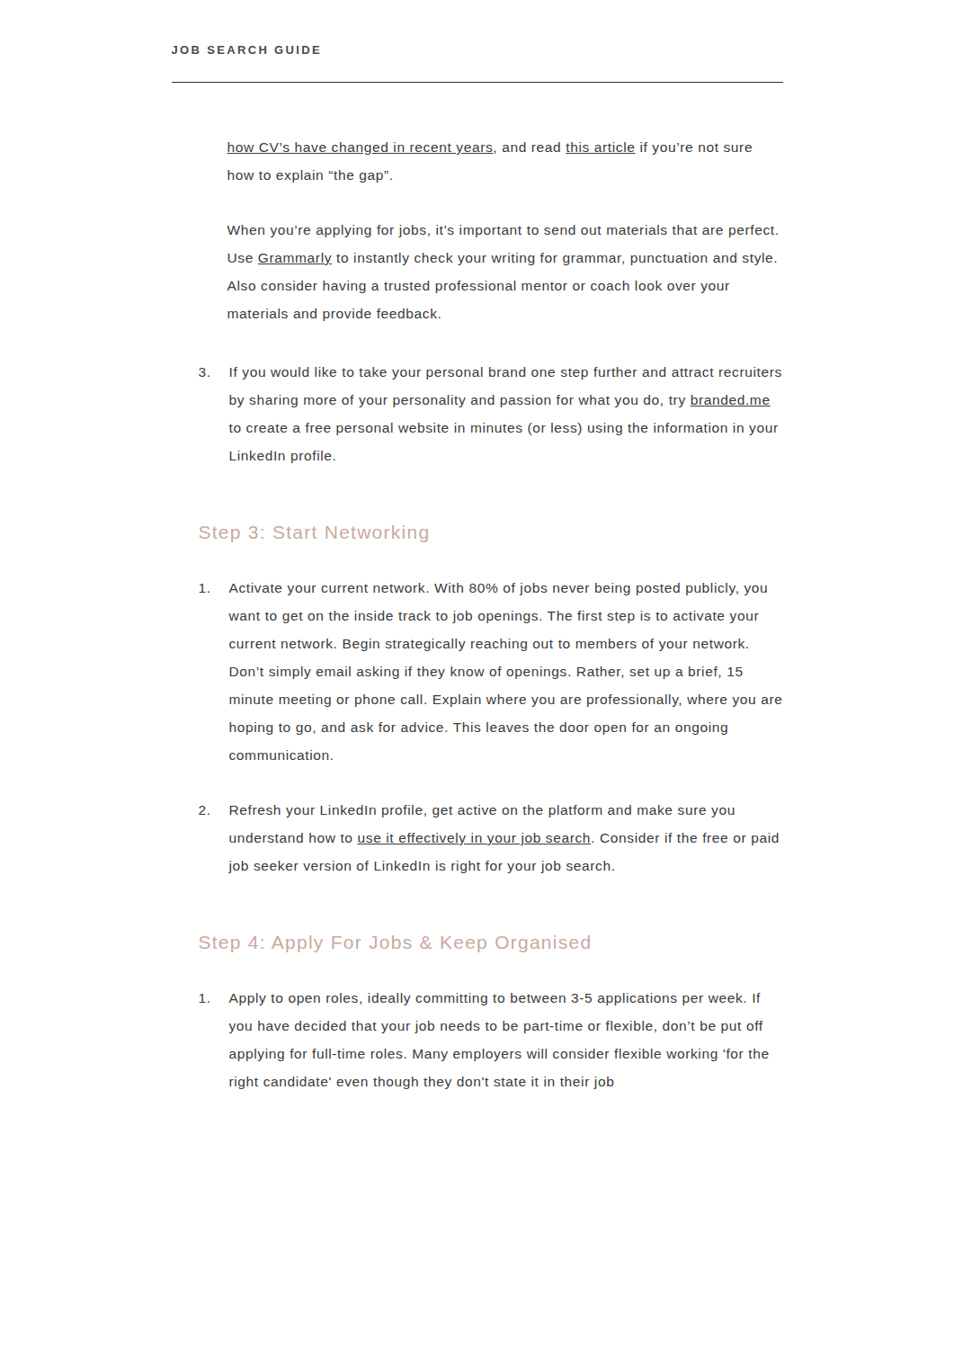Job Search Guide
how CV’s have changed in recent years, and read this article if you’re not sure how to explain “the gap”.
When you’re applying for jobs, it’s important to send out materials that are perfect. Use Grammarly to instantly check your writing for grammar, punctuation and style. Also consider having a trusted professional mentor or coach look over your materials and provide feedback.
If you would like to take your personal brand one step further and attract recruiters by sharing more of your personality and passion for what you do, try branded.me to create a free personal website in minutes (or less) using the information in your LinkedIn profile.
Step 3: Start Networking
Activate your current network. With 80% of jobs never being posted publicly, you want to get on the inside track to job openings. The first step is to activate your current network. Begin strategically reaching out to members of your network. Don’t simply email asking if they know of openings. Rather, set up a brief, 15 minute meeting or phone call. Explain where you are professionally, where you are hoping to go, and ask for advice. This leaves the door open for an ongoing communication.
Refresh your LinkedIn profile, get active on the platform and make sure you understand how to use it effectively in your job search. Consider if the free or paid job seeker version of LinkedIn is right for your job search.
Step 4: Apply For Jobs & Keep Organised
Apply to open roles, ideally committing to between 3-5 applications per week. If you have decided that your job needs to be part-time or flexible, don’t be put off applying for full-time roles. Many employers will consider flexible working 'for the right candidate' even though they don't state it in their job